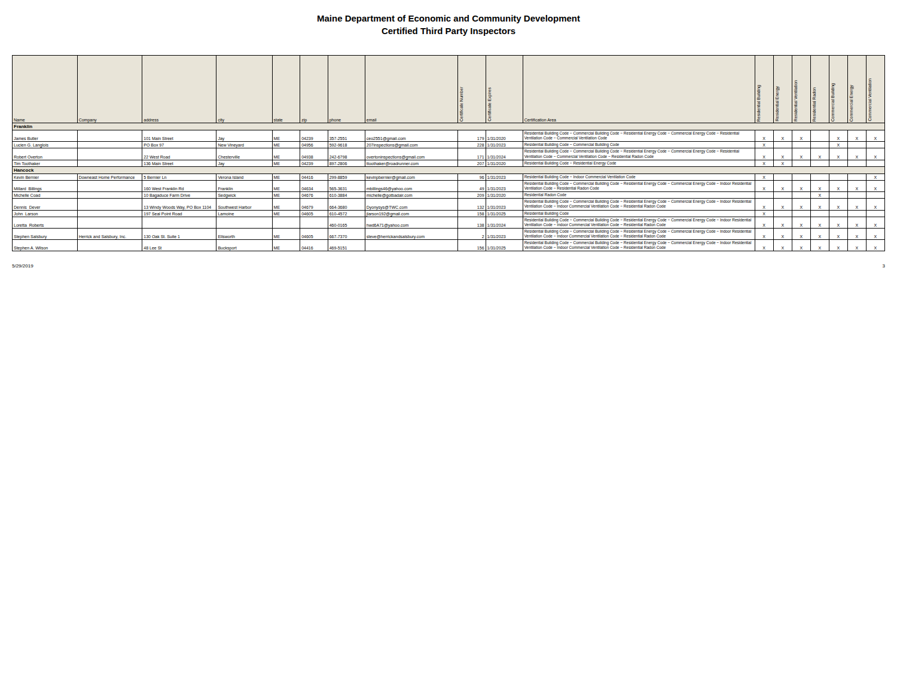Maine Department of Economic and Community Development
Certified Third Party Inspectors
| Name | Company | address | city | state | zip | phone | email | Certificate Number | Certificate Expires | Certification Area | Residential Building | Residential Energy | Residential Ventilation | Residential Radon | Commercial Building | Commercial Energy | Commercial Ventilation |
| --- | --- | --- | --- | --- | --- | --- | --- | --- | --- | --- | --- | --- | --- | --- | --- | --- | --- |
| Franklin |
| James Butler | | 101 Main Street | Jay | ME | 04239 | 357-2551 | ceo2551@gmail.com | 179 | 1/31/2020 | Residential Building Code ~ Commercial Building Code ~ Residential Energy Code ~ Commercial Energy Code ~ Residential Ventilation Code ~ Commercial Ventilation Code | X | X | X | | X | X | X |
| Lucien G. Langlois | | PO Box 97 | New Vineyard | ME | 04956 | 592-9618 | 207inspections@gmail.com | 228 | 1/31/2023 | Residential Building Code ~ Commercial Building Code | X | | | | X | | |
| Robert Overton | | 22 West Road | Chesterville | ME | 04938 | 242-6798 | overtoninspections@gmail.com | 171 | 1/31/2024 | Residential Building Code ~ Commercial Building Code ~ Residential Energy Code ~ Commercial Energy Code ~ Residential Ventilation Code ~ Commercial Ventilation Code ~ Residential Radon Code | X | X | X | X | X | X | X |
| Tim Toothaker | | 136 Main Street | Jay | ME | 04239 | 897-2806 | ttoothaker@roadrunner.com | 207 | 1/31/2020 | Residential Building Code ~ Residential Energy Code | X | X | | | | | |
| Hancock |
| Kevin Bernier | Downeast Home Performance | 5 Bernier Ln | Verona Island | ME | 04416 | 299-8859 | kevinpbernier@gmail.com | 96 | 1/31/2023 | Residential Building Code ~ Indoor Commercial Ventilation Code | X | | | | | | X |
| Millard Billings | | 160 West Franklin Rd | Franklin | ME | 04634 | 565-3631 | mbillings46@yahoo.com | 49 | 1/31/2023 | Residential Building Code ~ Commercial Building Code ~ Residential Energy Code ~ Commercial Energy Code ~ Indoor Residential Ventilation Code ~ Residential Radon Code | X | X | X | X | X | X | X |
| Michelle Coad | | 10 Bagaduce Farm Drive | Sedgwick | ME | 04676 | 610-3884 | michelle@gotbadair.com | 209 | 1/31/2020 | Residential Radon Code | | | | X | | | |
| Dennis Dever | | 13 Windy Woods Way, PO Box 1104 | Southwest Harbor | ME | 04679 | 664-3680 | Dyonysys@TWC.com | 132 | 1/31/2023 | Residential Building Code ~ Commercial Building Code ~ Residential Energy Code ~ Commercial Energy Code ~ Indoor Residential Ventilation Code ~ Indoor Commercial Ventilation Code ~ Residential Radon Code | X | X | X | X | X | X | X |
| John Larson | | 197 Seal Point Road | Lamoine | ME | 04605 | 610-4572 | jlarson192@gmail.com | 158 | 1/31/2025 | Residential Building Code | X | | | | | | |
| Loretta Roberts | | | | | | 460-0165 | hwd6A71@yahoo.com | 138 | 1/31/2024 | Residential Building Code ~ Commercial Building Code ~ Residential Energy Code ~ Commercial Energy Code ~ Indoor Residential Ventilation Code ~ Indoor Commercial Ventilation Code ~ Residential Radon Code | X | X | X | X | X | X | X |
| Stephen Salsbury | Herrick and Salsbury, Inc. | 130 Oak St. Suite 1 | Ellsworth | ME | 04605 | 667-7370 | steve@herrickandsalsbury.com | 2 | 1/31/2023 | Residential Building Code ~ Commercial Building Code ~ Residential Energy Code ~ Commercial Energy Code ~ Indoor Residential Ventilation Code ~ Indoor Commercial Ventilation Code ~ Residential Radon Code | X | X | X | X | X | X | X |
| Stephen A. Wilson | | 48 Lee St | Bucksport | ME | 04416 | 469-5151 | | 156 | 1/31/2025 | Residential Building Code ~ Commercial Building Code ~ Residential Energy Code ~ Commercial Energy Code ~ Indoor Residential Ventilation Code ~ Indoor Commercial Ventilation Code ~ Residential Radon Code | X | X | X | X | X | X | X |
5/29/2019 3